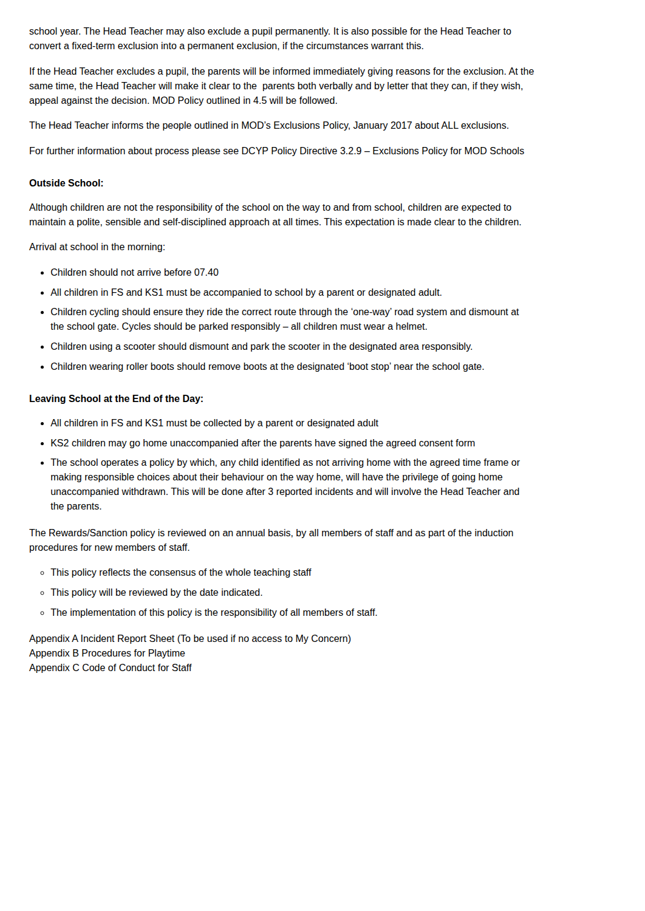school year. The Head Teacher may also exclude a pupil permanently. It is also possible for the Head Teacher to convert a fixed-term exclusion into a permanent exclusion, if the circumstances warrant this.
If the Head Teacher excludes a pupil, the parents will be informed immediately giving reasons for the exclusion. At the same time, the Head Teacher will make it clear to the parents both verbally and by letter that they can, if they wish, appeal against the decision. MOD Policy outlined in 4.5 will be followed.
The Head Teacher informs the people outlined in MOD’s Exclusions Policy, January 2017 about ALL exclusions.
For further information about process please see DCYP Policy Directive 3.2.9 – Exclusions Policy for MOD Schools
Outside School:
Although children are not the responsibility of the school on the way to and from school, children are expected to maintain a polite, sensible and self-disciplined approach at all times. This expectation is made clear to the children.
Arrival at school in the morning:
Children should not arrive before 07.40
All children in FS and KS1 must be accompanied to school by a parent or designated adult.
Children cycling should ensure they ride the correct route through the ‘one-way’ road system and dismount at the school gate. Cycles should be parked responsibly – all children must wear a helmet.
Children using a scooter should dismount and park the scooter in the designated area responsibly.
Children wearing roller boots should remove boots at the designated ‘boot stop’ near the school gate.
Leaving School at the End of the Day:
All children in FS and KS1 must be collected by a parent or designated adult
KS2 children may go home unaccompanied after the parents have signed the agreed consent form
The school operates a policy by which, any child identified as not arriving home with the agreed time frame or making responsible choices about their behaviour on the way home, will have the privilege of going home unaccompanied withdrawn. This will be done after 3 reported incidents and will involve the Head Teacher and the parents.
The Rewards/Sanction policy is reviewed on an annual basis, by all members of staff and as part of the induction procedures for new members of staff.
This policy reflects the consensus of the whole teaching staff
This policy will be reviewed by the date indicated.
The implementation of this policy is the responsibility of all members of staff.
Appendix A Incident Report Sheet (To be used if no access to My Concern)
Appendix B Procedures for Playtime
Appendix C Code of Conduct for Staff